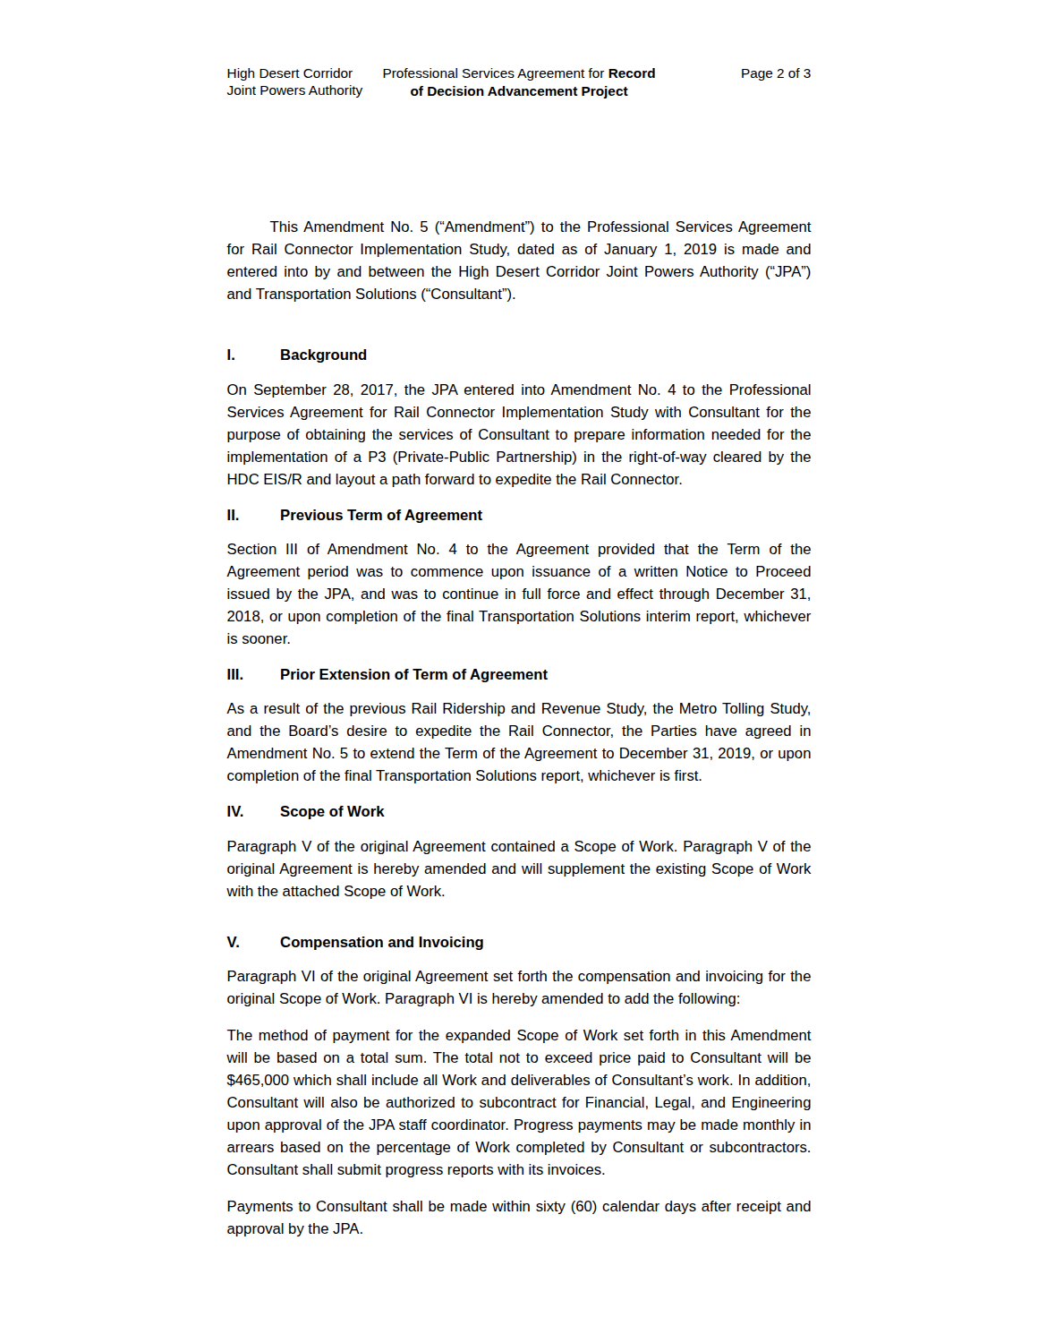High Desert Corridor
Joint Powers Authority
Professional Services Agreement for Record
of Decision Advancement Project
Page 2 of 3
This Amendment No. 5 (“Amendment”) to the Professional Services Agreement for Rail Connector Implementation Study, dated as of January 1, 2019 is made and entered into by and between the High Desert Corridor Joint Powers Authority (“JPA”) and Transportation Solutions (“Consultant”).
I. Background
On September 28, 2017, the JPA entered into Amendment No. 4 to the Professional Services Agreement for Rail Connector Implementation Study with Consultant for the purpose of obtaining the services of Consultant to prepare information needed for the implementation of a P3 (Private-Public Partnership) in the right-of-way cleared by the HDC EIS/R and layout a path forward to expedite the Rail Connector.
II. Previous Term of Agreement
Section III of Amendment No. 4 to the Agreement provided that the Term of the Agreement period was to commence upon issuance of a written Notice to Proceed issued by the JPA, and was to continue in full force and effect through December 31, 2018, or upon completion of the final Transportation Solutions interim report, whichever is sooner.
III. Prior Extension of Term of Agreement
As a result of the previous Rail Ridership and Revenue Study, the Metro Tolling Study, and the Board’s desire to expedite the Rail Connector, the Parties have agreed in Amendment No. 5 to extend the Term of the Agreement to December 31, 2019, or upon completion of the final Transportation Solutions report, whichever is first.
IV. Scope of Work
Paragraph V of the original Agreement contained a Scope of Work. Paragraph V of the original Agreement is hereby amended and will supplement the existing Scope of Work with the attached Scope of Work.
V. Compensation and Invoicing
Paragraph VI of the original Agreement set forth the compensation and invoicing for the original Scope of Work. Paragraph VI is hereby amended to add the following:
The method of payment for the expanded Scope of Work set forth in this Amendment will be based on a total sum. The total not to exceed price paid to Consultant will be $465,000 which shall include all Work and deliverables of Consultant’s work. In addition, Consultant will also be authorized to subcontract for Financial, Legal, and Engineering upon approval of the JPA staff coordinator. Progress payments may be made monthly in arrears based on the percentage of Work completed by Consultant or subcontractors. Consultant shall submit progress reports with its invoices.
Payments to Consultant shall be made within sixty (60) calendar days after receipt and approval by the JPA.